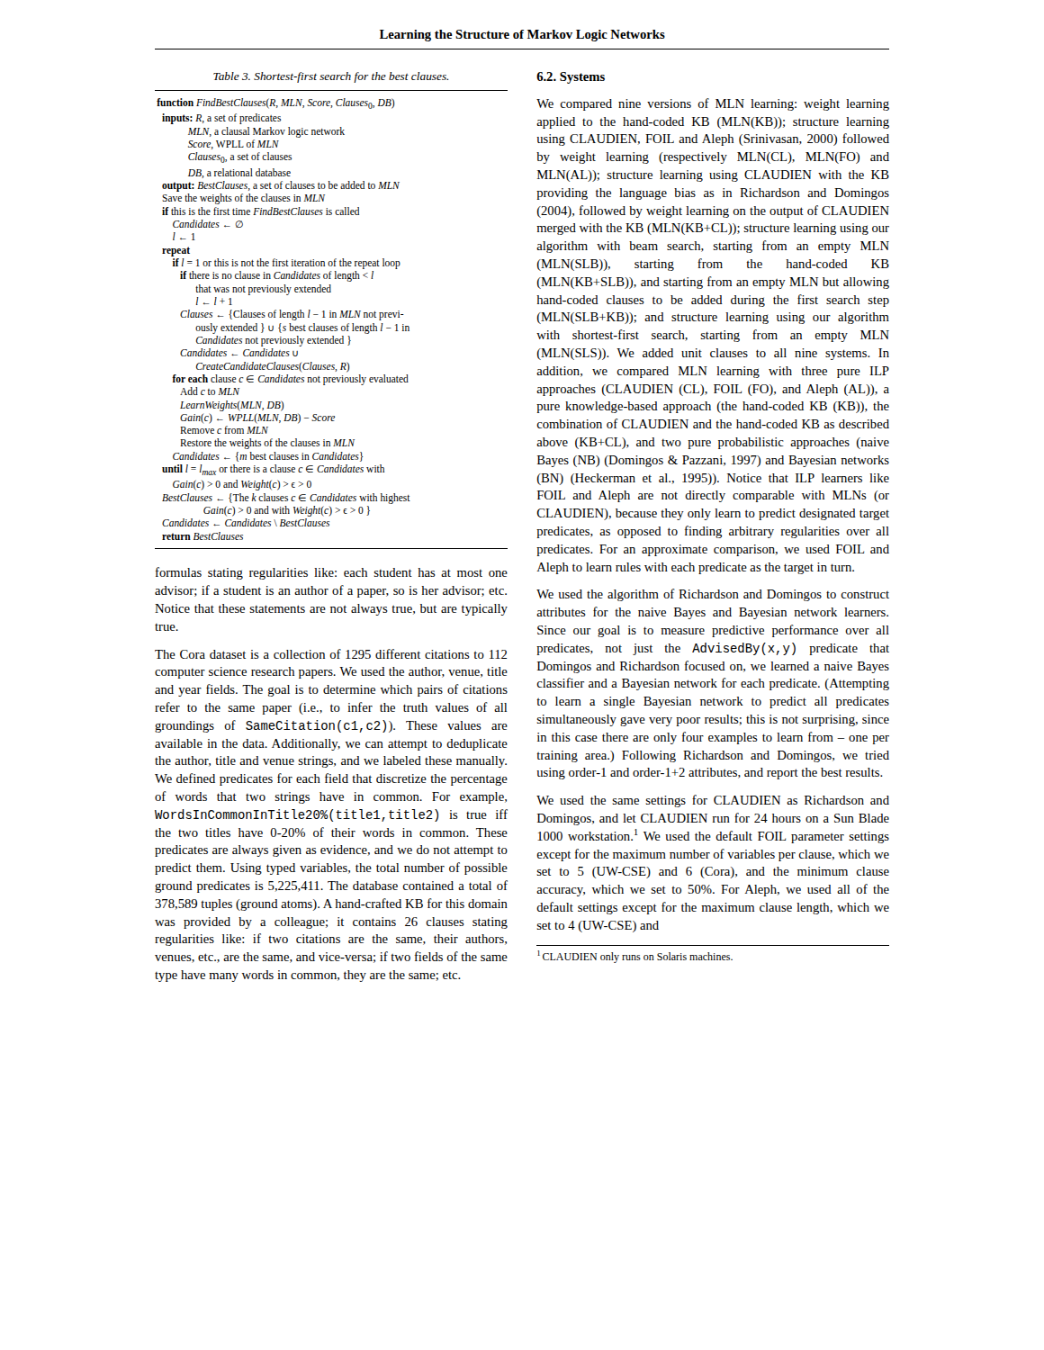Learning the Structure of Markov Logic Networks
Table 3. Shortest-first search for the best clauses.
function FindBestClauses(R, MLN, Score, Clauses0, DB)
inputs: R, a set of predicates
MLN, a clausal Markov logic network
Score, WPLL of MLN
Clauses0, a set of clauses
DB, a relational database
output: BestClauses, a set of clauses to be added to MLN
Save the weights of the clauses in MLN
if this is the first time FindBestClauses is called
Candidates ← ∅
l ← 1
repeat
if l = 1 or this is not the first iteration of the repeat loop
if there is no clause in Candidates of length < l
that was not previously extended
l ← l + 1
Clauses ← {Clauses of length l − 1 in MLN not previ-
ously extended } ∪ {s best clauses of length l − 1 in
Candidates not previously extended }
Candidates ← Candidates ∪
CreateCandidateClauses(Clauses, R)
for each clause c ∈ Candidates not previously evaluated
Add c to MLN
LearnWeights(MLN, DB)
Gain(c) ← WPLL(MLN, DB) − Score
Remove c from MLN
Restore the weights of the clauses in MLN
Candidates ← {m best clauses in Candidates}
until l = lmax or there is a clause c ∈ Candidates with
Gain(c) > 0 and Weight(c) > ϵ > 0
BestClauses ← {The k clauses c ∈ Candidates with highest
Gain(c) > 0 and with Weight(c) > ϵ > 0 }
Candidates ← Candidates \ BestClauses
return BestClauses
formulas stating regularities like: each student has at most one advisor; if a student is an author of a paper, so is her advisor; etc. Notice that these statements are not always true, but are typically true.
The Cora dataset is a collection of 1295 different citations to 112 computer science research papers. We used the author, venue, title and year fields. The goal is to determine which pairs of citations refer to the same paper (i.e., to infer the truth values of all groundings of SameCitation(c1,c2)). These values are available in the data. Additionally, we can attempt to deduplicate the author, title and venue strings, and we labeled these manually. We defined predicates for each field that discretize the percentage of words that two strings have in common. For example, WordsInCommonInTitle20%(title1,title2) is true iff the two titles have 0-20% of their words in common. These predicates are always given as evidence, and we do not attempt to predict them. Using typed variables, the total number of possible ground predicates is 5,225,411. The database contained a total of 378,589 tuples (ground atoms). A hand-crafted KB for this domain was provided by a colleague; it contains 26 clauses stating regularities like: if two citations are the same, their authors, venues, etc., are the same, and vice-versa; if two fields of the same type have many words in common, they are the same; etc.
6.2. Systems
We compared nine versions of MLN learning: weight learning applied to the hand-coded KB (MLN(KB)); structure learning using CLAUDIEN, FOIL and Aleph (Srinivasan, 2000) followed by weight learning (respectively MLN(CL), MLN(FO) and MLN(AL)); structure learning using CLAUDIEN with the KB providing the language bias as in Richardson and Domingos (2004), followed by weight learning on the output of CLAUDIEN merged with the KB (MLN(KB+CL)); structure learning using our algorithm with beam search, starting from an empty MLN (MLN(SLB)), starting from the hand-coded KB (MLN(KB+SLB)), and starting from an empty MLN but allowing hand-coded clauses to be added during the first search step (MLN(SLB+KB)); and structure learning using our algorithm with shortest-first search, starting from an empty MLN (MLN(SLS)). We added unit clauses to all nine systems. In addition, we compared MLN learning with three pure ILP approaches (CLAUDIEN (CL), FOIL (FO), and Aleph (AL)), a pure knowledge-based approach (the hand-coded KB (KB)), the combination of CLAUDIEN and the hand-coded KB as described above (KB+CL), and two pure probabilistic approaches (naive Bayes (NB) (Domingos & Pazzani, 1997) and Bayesian networks (BN) (Heckerman et al., 1995)). Notice that ILP learners like FOIL and Aleph are not directly comparable with MLNs (or CLAUDIEN), because they only learn to predict designated target predicates, as opposed to finding arbitrary regularities over all predicates. For an approximate comparison, we used FOIL and Aleph to learn rules with each predicate as the target in turn.
We used the algorithm of Richardson and Domingos to construct attributes for the naive Bayes and Bayesian network learners. Since our goal is to measure predictive performance over all predicates, not just the AdvisedBy(x,y) predicate that Domingos and Richardson focused on, we learned a naive Bayes classifier and a Bayesian network for each predicate. (Attempting to learn a single Bayesian network to predict all predicates simultaneously gave very poor results; this is not surprising, since in this case there are only four examples to learn from – one per training area.) Following Richardson and Domingos, we tried using order-1 and order-1+2 attributes, and report the best results.
We used the same settings for CLAUDIEN as Richardson and Domingos, and let CLAUDIEN run for 24 hours on a Sun Blade 1000 workstation.1 We used the default FOIL parameter settings except for the maximum number of variables per clause, which we set to 5 (UW-CSE) and 6 (Cora), and the minimum clause accuracy, which we set to 50%. For Aleph, we used all of the default settings except for the maximum clause length, which we set to 4 (UW-CSE) and
1CLAUDIEN only runs on Solaris machines.